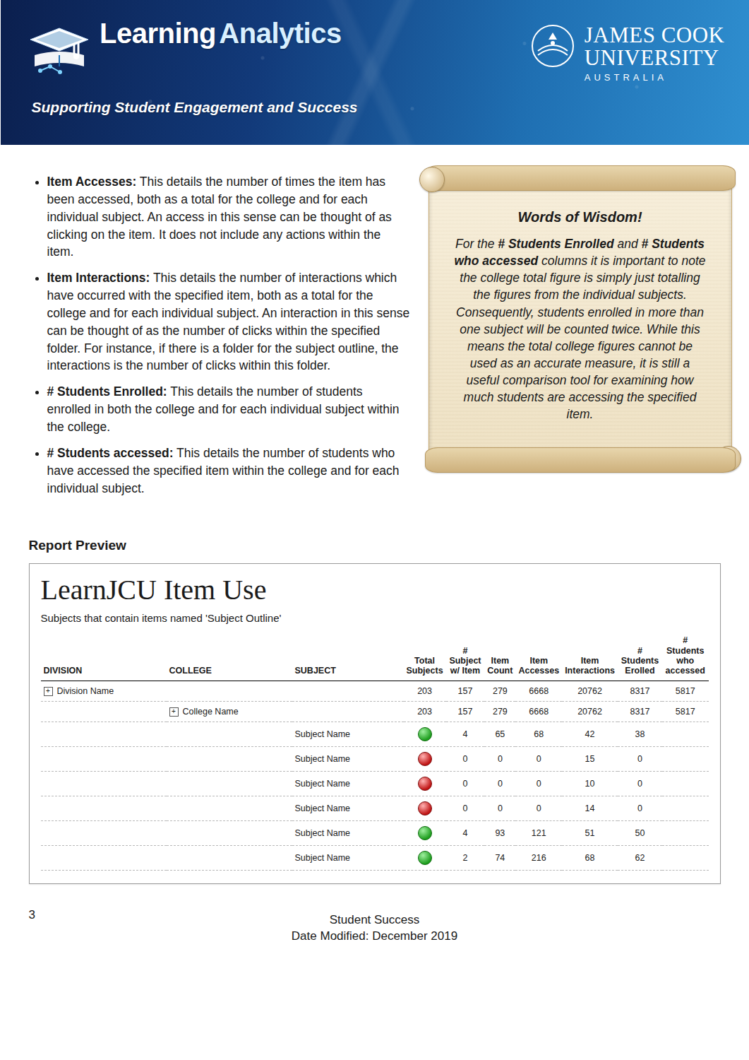Learning Analytics
Supporting Student Engagement and Success
JAMES COOK UNIVERSITY AUSTRALIA
Item Accesses: This details the number of times the item has been accessed, both as a total for the college and for each individual subject. An access in this sense can be thought of as clicking on the item. It does not include any actions within the item.
Item Interactions: This details the number of interactions which have occurred with the specified item, both as a total for the college and for each individual subject. An interaction in this sense can be thought of as the number of clicks within the specified folder. For instance, if there is a folder for the subject outline, the interactions is the number of clicks within this folder.
# Students Enrolled: This details the number of students enrolled in both the college and for each individual subject within the college.
# Students accessed: This details the number of students who have accessed the specified item within the college and for each individual subject.
Words of Wisdom!
For the # Students Enrolled and # Students who accessed columns it is important to note the college total figure is simply just totalling the figures from the individual subjects. Consequently, students enrolled in more than one subject will be counted twice. While this means the total college figures cannot be used as an accurate measure, it is still a useful comparison tool for examining how much students are accessing the specified item.
Report Preview
LearnJCU Item Use
Subjects that contain items named 'Subject Outline'
| DIVISION | COLLEGE | SUBJECT | Total Subjects | # Subject w/ Item | Item Count | Item Accesses | Item Interactions | # Students Erolled | # Students who accessed |
| --- | --- | --- | --- | --- | --- | --- | --- | --- | --- |
| + Division Name | | | 203 | 157 | 279 | 6668 | 20762 | 8317 | 5817 |
| | + College Name | | 203 | 157 | 279 | 6668 | 20762 | 8317 | 5817 |
| | | Subject Name | | 4 | 65 | 68 | 42 | 38 | |
| | | Subject Name | | 0 | 0 | 0 | 15 | 0 | |
| | | Subject Name | | 0 | 0 | 0 | 10 | 0 | |
| | | Subject Name | | 0 | 0 | 0 | 14 | 0 | |
| | | Subject Name | | 4 | 93 | 121 | 51 | 50 | |
| | | Subject Name | | 2 | 74 | 216 | 68 | 62 | |
3
Student Success
Date Modified: December 2019